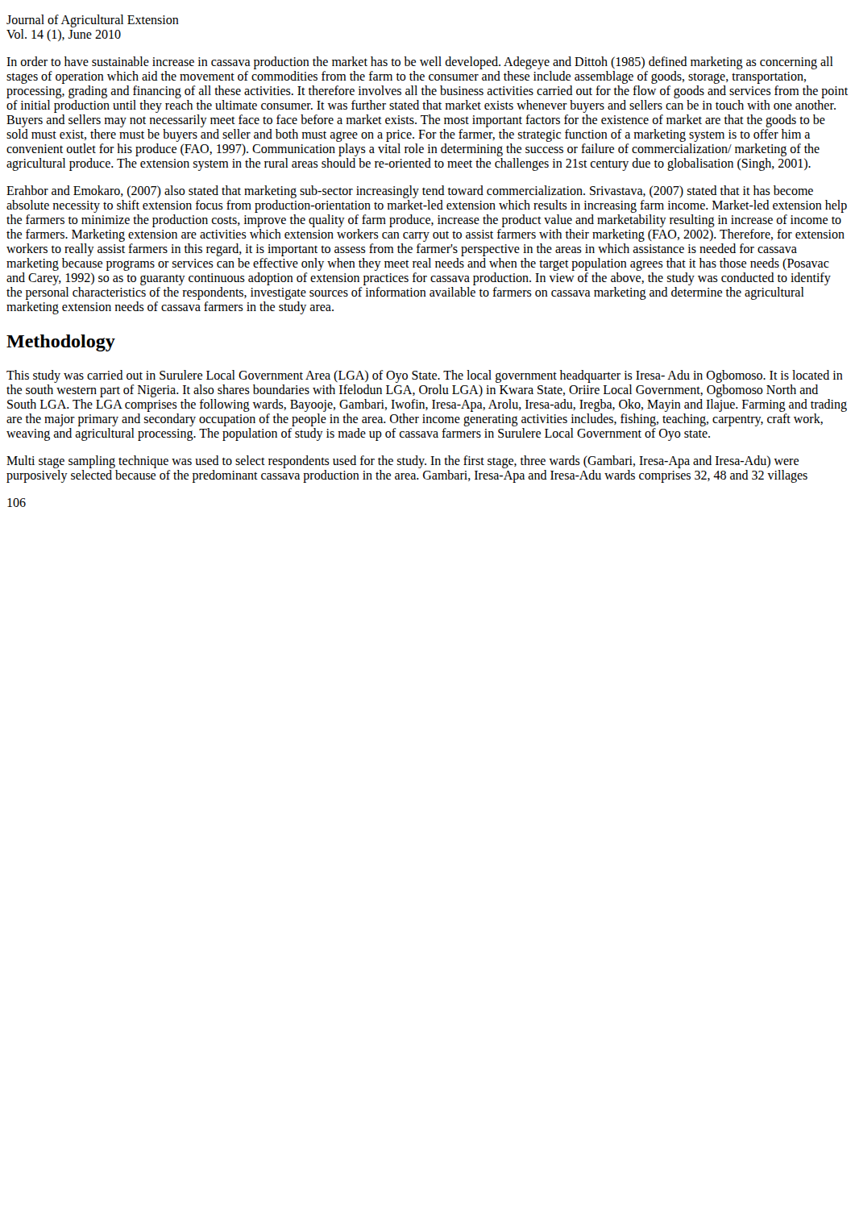Journal of Agricultural Extension
Vol. 14 (1), June 2010
In order to have sustainable increase in cassava production the market has to be well developed. Adegeye and Dittoh (1985) defined marketing as concerning all stages of operation which aid the movement of commodities from the farm to the consumer and these include assemblage of goods, storage, transportation, processing, grading and financing of all these activities. It therefore involves all the business activities carried out for the flow of goods and services from the point of initial production until they reach the ultimate consumer. It was further stated that market exists whenever buyers and sellers can be in touch with one another. Buyers and sellers may not necessarily meet face to face before a market exists. The most important factors for the existence of market are that the goods to be sold must exist, there must be buyers and seller and both must agree on a price. For the farmer, the strategic function of a marketing system is to offer him a convenient outlet for his produce (FAO, 1997). Communication plays a vital role in determining the success or failure of commercialization/ marketing of the agricultural produce. The extension system in the rural areas should be re-oriented to meet the challenges in 21st century due to globalisation (Singh, 2001).
Erahbor and Emokaro, (2007) also stated that marketing sub-sector increasingly tend toward commercialization. Srivastava, (2007) stated that it has become absolute necessity to shift extension focus from production-orientation to market-led extension which results in increasing farm income. Market-led extension help the farmers to minimize the production costs, improve the quality of farm produce, increase the product value and marketability resulting in increase of income to the farmers. Marketing extension are activities which extension workers can carry out to assist farmers with their marketing (FAO, 2002). Therefore, for extension workers to really assist farmers in this regard, it is important to assess from the farmer's perspective in the areas in which assistance is needed for cassava marketing because programs or services can be effective only when they meet real needs and when the target population agrees that it has those needs (Posavac and Carey, 1992) so as to guaranty continuous adoption of extension practices for cassava production. In view of the above, the study was conducted to identify the personal characteristics of the respondents, investigate sources of information available to farmers on cassava marketing and determine the agricultural marketing extension needs of cassava farmers in the study area.
Methodology
This study was carried out in Surulere Local Government Area (LGA) of Oyo State. The local government headquarter is Iresa- Adu in Ogbomoso. It is located in the south western part of Nigeria. It also shares boundaries with Ifelodun LGA, Orolu LGA) in Kwara State, Oriire Local Government, Ogbomoso North and South LGA. The LGA comprises the following wards, Bayooje, Gambari, Iwofin, Iresa-Apa, Arolu, Iresa-adu, Iregba, Oko, Mayin and Ilajue. Farming and trading are the major primary and secondary occupation of the people in the area. Other income generating activities includes, fishing, teaching, carpentry, craft work, weaving and agricultural processing. The population of study is made up of cassava farmers in Surulere Local Government of Oyo state.
Multi stage sampling technique was used to select respondents used for the study. In the first stage, three wards (Gambari, Iresa-Apa and Iresa-Adu) were purposively selected because of the predominant cassava production in the area. Gambari, Iresa-Apa and Iresa-Adu wards comprises 32, 48 and 32 villages
106